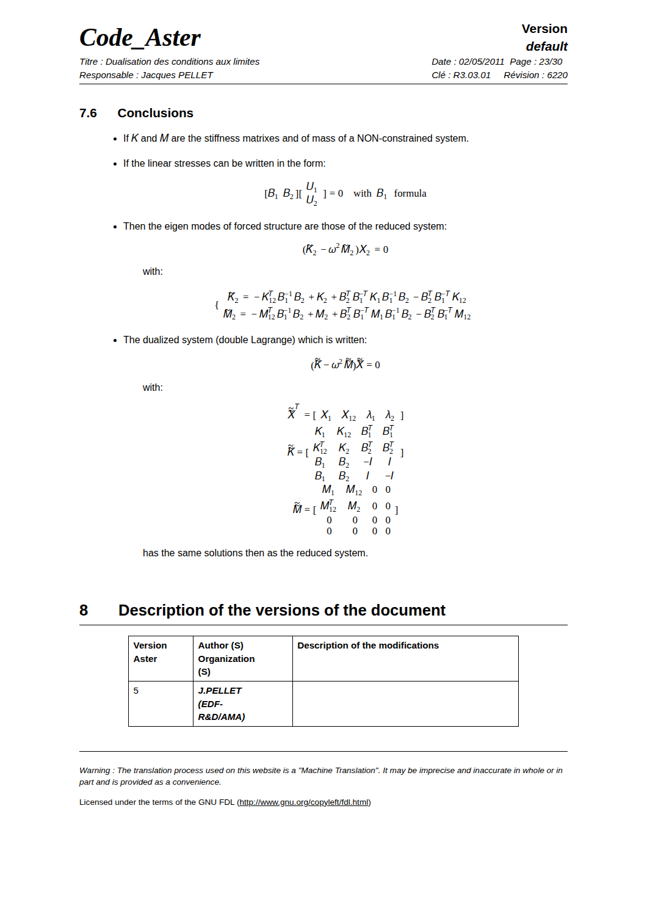Version
default
Code_Aster
Titre : Dualisation des conditions aux limites
Responsable : Jacques PELLET
Date : 02/05/2011 Page : 23/30
Clé : R3.03.01 Révision : 6220
7.6 Conclusions
If K and M are the stiffness matrixes and of mass of a NON-constrained system.
If the linear stresses can be written in the form:
[ B1 B2 ] [ U1 U2 ] = 0 with B1 formula
Then the eigen modes of forced structure are those of the reduced system:
( K~2 − ω2 M~2 ) X2 = 0
with:
{ K~2 = − K12T B1−1 B2 + K2 + B2T B1−T K1 B1−1 B2 − B2T B1−T K12 M~2 = − M12T B1−1 B2 + M2 + B2T B1−T M1 B1−1 B2 − B2T B1−T M12
The dualized system (double Lagrange) which is written:
( K~~ − ω2 M~~ ) X~~ = 0
with:
X~~ T = [ X1 X12 λ1 λ2 ] K~~ = [ K1 K12 B1T B1T K12T K2 B2T B2T B1 B2 −I I B1 B2 I −I ] M~~ = [ M1 M12 0 0 M12T M2 0 0 0 0 0 0 0 0 0 0 ]
has the same solutions then as the reduced system.
8 Description of the versions of the document
| Version Aster | Author (S) Organization (S) | Description of the modifications |
| --- | --- | --- |
| 5 | J.PELLET (EDF- R&D/AMA) | |
Warning : The translation process used on this website is a "Machine Translation". It may be imprecise and inaccurate in whole or in part and is provided as a convenience.
Licensed under the terms of the GNU FDL (http://www.gnu.org/copyleft/fdl.html)